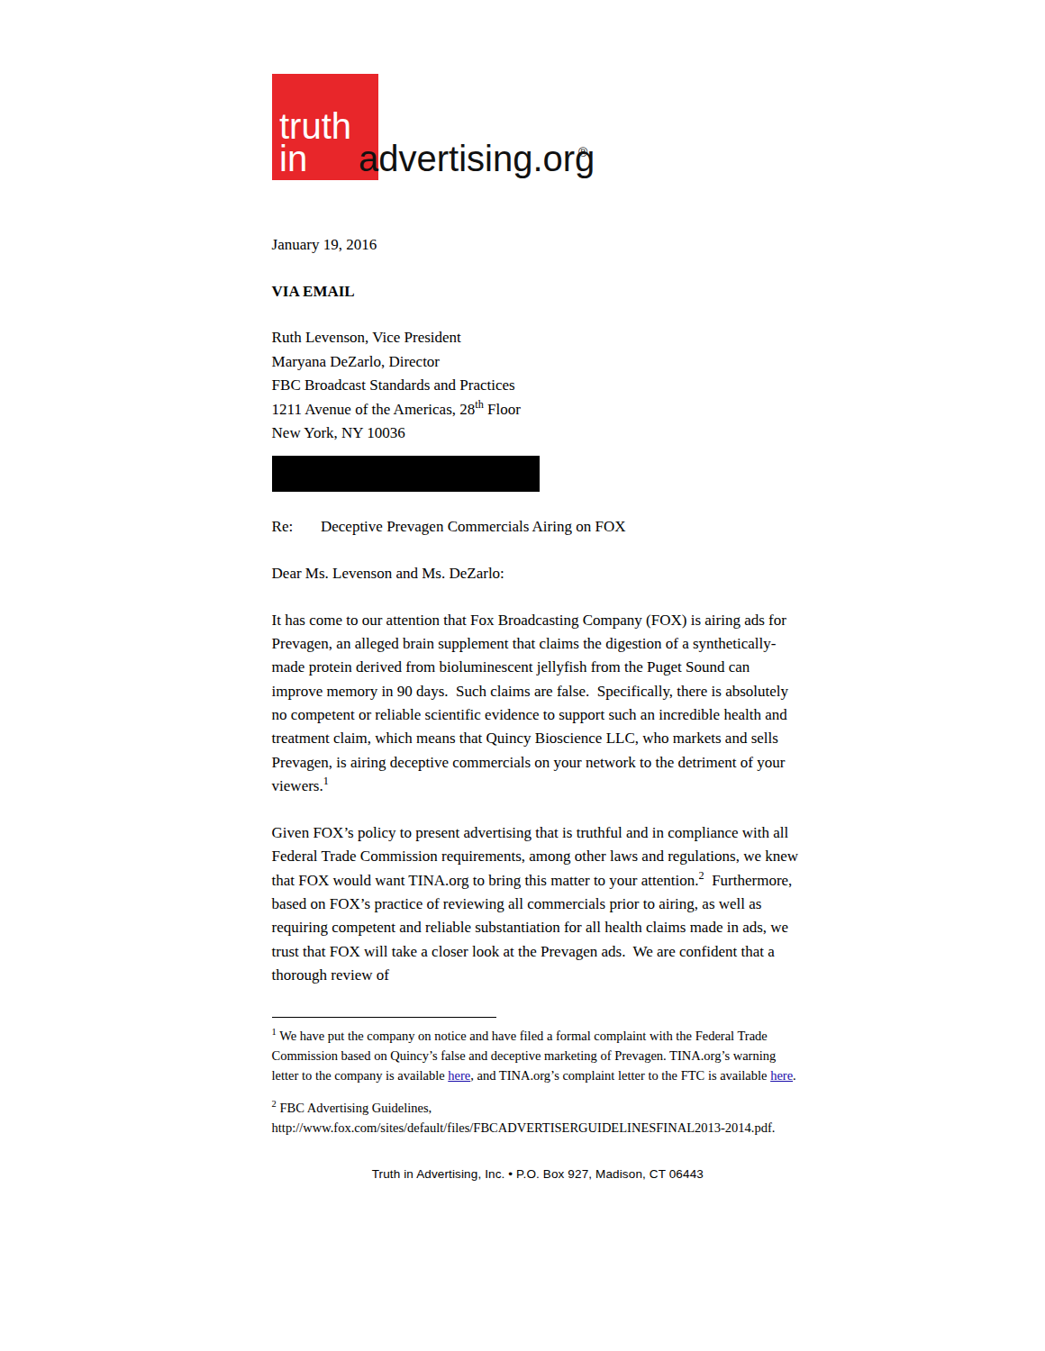truth in advertising.org truth in advertising.org ®
January 19, 2016
VIA EMAIL
Ruth Levenson, Vice President
Maryana DeZarlo, Director
FBC Broadcast Standards and Practices
1211 Avenue of the Americas, 28th Floor
New York, NY 10036
Re: Deceptive Prevagen Commercials Airing on FOX
Dear Ms. Levenson and Ms. DeZarlo:
It has come to our attention that Fox Broadcasting Company (FOX) is airing ads for Prevagen, an alleged brain supplement that claims the digestion of a synthetically-made protein derived from bioluminescent jellyfish from the Puget Sound can improve memory in 90 days. Such claims are false. Specifically, there is absolutely no competent or reliable scientific evidence to support such an incredible health and treatment claim, which means that Quincy Bioscience LLC, who markets and sells Prevagen, is airing deceptive commercials on your network to the detriment of your viewers.1
Given FOX’s policy to present advertising that is truthful and in compliance with all Federal Trade Commission requirements, among other laws and regulations, we knew that FOX would want TINA.org to bring this matter to your attention.2 Furthermore, based on FOX’s practice of reviewing all commercials prior to airing, as well as requiring competent and reliable substantiation for all health claims made in ads, we trust that FOX will take a closer look at the Prevagen ads. We are confident that a thorough review of
1 We have put the company on notice and have filed a formal complaint with the Federal Trade Commission based on Quincy’s false and deceptive marketing of Prevagen. TINA.org’s warning letter to the company is available here, and TINA.org’s complaint letter to the FTC is available here.
2 FBC Advertising Guidelines,
http://www.fox.com/sites/default/files/FBCADVERTISERGUIDELINESFINAL2013-2014.pdf.
Truth in Advertising, Inc. • P.O. Box 927, Madison, CT 06443